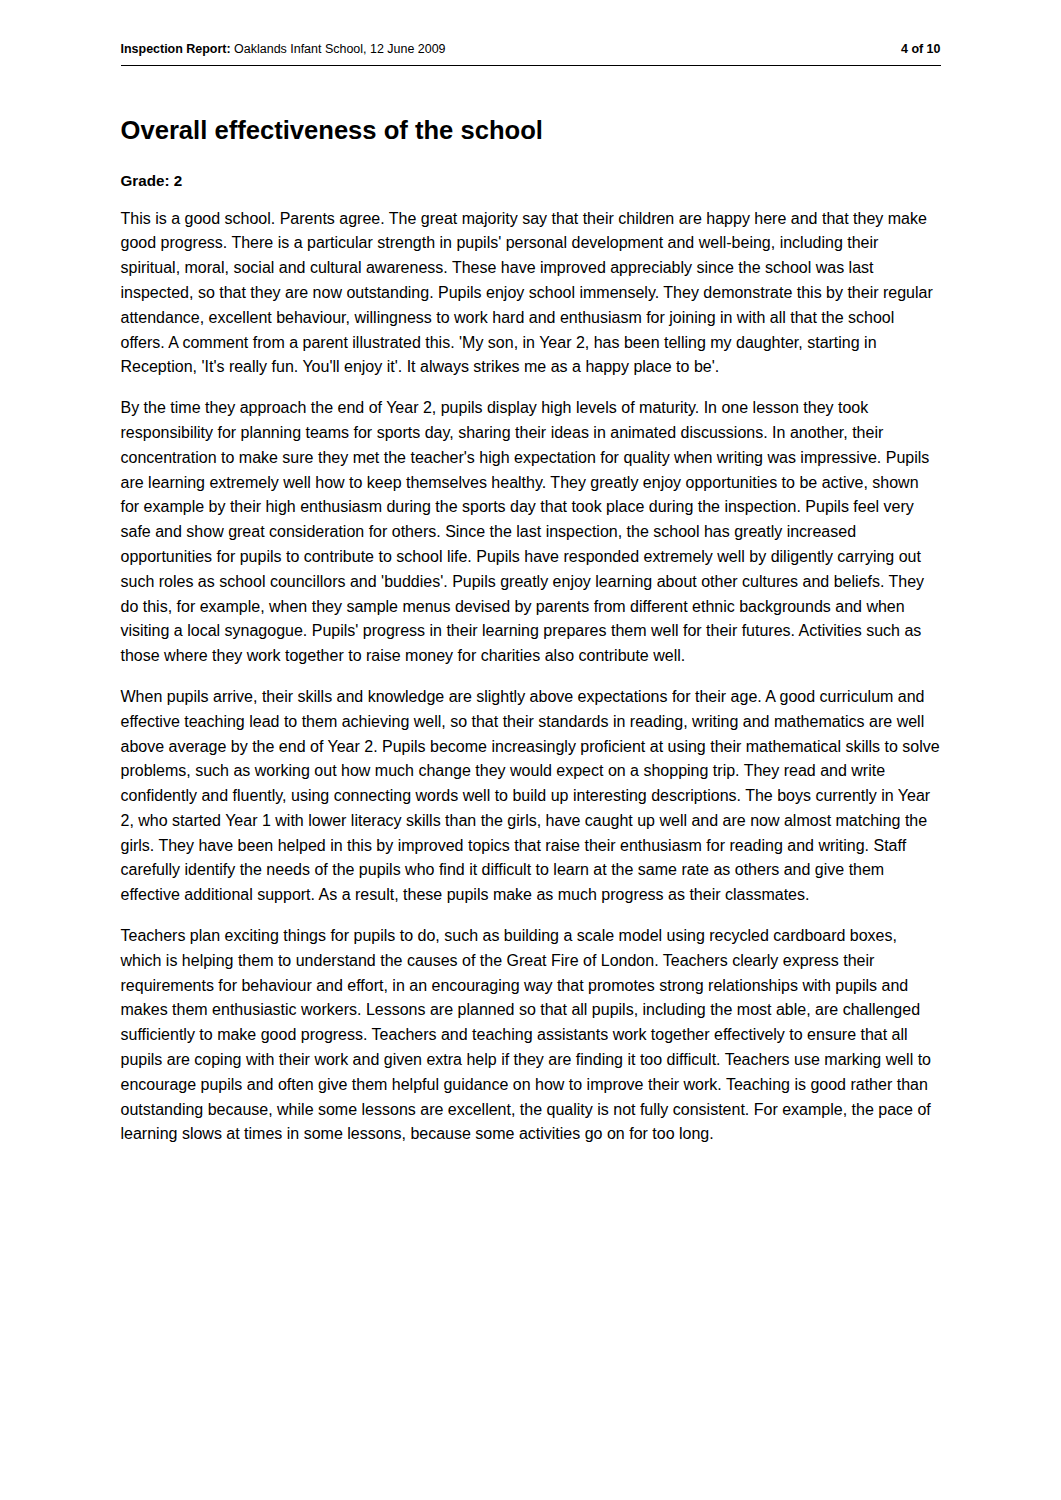Inspection Report: Oaklands Infant School, 12 June 2009
4 of 10
Overall effectiveness of the school
Grade: 2
This is a good school. Parents agree. The great majority say that their children are happy here and that they make good progress. There is a particular strength in pupils' personal development and well-being, including their spiritual, moral, social and cultural awareness. These have improved appreciably since the school was last inspected, so that they are now outstanding. Pupils enjoy school immensely. They demonstrate this by their regular attendance, excellent behaviour, willingness to work hard and enthusiasm for joining in with all that the school offers. A comment from a parent illustrated this. 'My son, in Year 2, has been telling my daughter, starting in Reception, 'It's really fun. You'll enjoy it'. It always strikes me as a happy place to be'.
By the time they approach the end of Year 2, pupils display high levels of maturity. In one lesson they took responsibility for planning teams for sports day, sharing their ideas in animated discussions. In another, their concentration to make sure they met the teacher's high expectation for quality when writing was impressive. Pupils are learning extremely well how to keep themselves healthy. They greatly enjoy opportunities to be active, shown for example by their high enthusiasm during the sports day that took place during the inspection. Pupils feel very safe and show great consideration for others. Since the last inspection, the school has greatly increased opportunities for pupils to contribute to school life. Pupils have responded extremely well by diligently carrying out such roles as school councillors and 'buddies'. Pupils greatly enjoy learning about other cultures and beliefs. They do this, for example, when they sample menus devised by parents from different ethnic backgrounds and when visiting a local synagogue. Pupils' progress in their learning prepares them well for their futures. Activities such as those where they work together to raise money for charities also contribute well.
When pupils arrive, their skills and knowledge are slightly above expectations for their age. A good curriculum and effective teaching lead to them achieving well, so that their standards in reading, writing and mathematics are well above average by the end of Year 2. Pupils become increasingly proficient at using their mathematical skills to solve problems, such as working out how much change they would expect on a shopping trip. They read and write confidently and fluently, using connecting words well to build up interesting descriptions. The boys currently in Year 2, who started Year 1 with lower literacy skills than the girls, have caught up well and are now almost matching the girls. They have been helped in this by improved topics that raise their enthusiasm for reading and writing. Staff carefully identify the needs of the pupils who find it difficult to learn at the same rate as others and give them effective additional support. As a result, these pupils make as much progress as their classmates.
Teachers plan exciting things for pupils to do, such as building a scale model using recycled cardboard boxes, which is helping them to understand the causes of the Great Fire of London. Teachers clearly express their requirements for behaviour and effort, in an encouraging way that promotes strong relationships with pupils and makes them enthusiastic workers. Lessons are planned so that all pupils, including the most able, are challenged sufficiently to make good progress. Teachers and teaching assistants work together effectively to ensure that all pupils are coping with their work and given extra help if they are finding it too difficult. Teachers use marking well to encourage pupils and often give them helpful guidance on how to improve their work. Teaching is good rather than outstanding because, while some lessons are excellent, the quality is not fully consistent. For example, the pace of learning slows at times in some lessons, because some activities go on for too long.